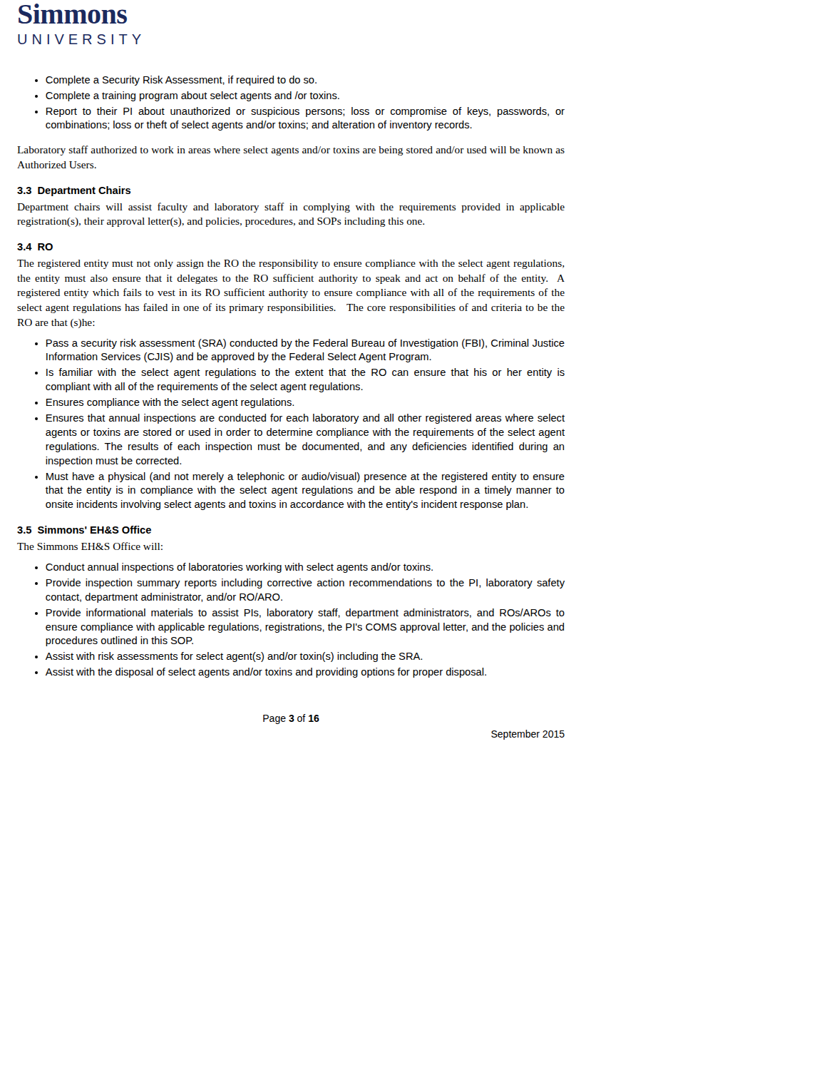Simmons
UNIVERSITY
Complete a Security Risk Assessment, if required to do so.
Complete a training program about select agents and /or toxins.
Report to their PI about unauthorized or suspicious persons; loss or compromise of keys, passwords, or combinations; loss or theft of select agents and/or toxins; and alteration of inventory records.
Laboratory staff authorized to work in areas where select agents and/or toxins are being stored and/or used will be known as Authorized Users.
3.3 Department Chairs
Department chairs will assist faculty and laboratory staff in complying with the requirements provided in applicable registration(s), their approval letter(s), and policies, procedures, and SOPs including this one.
3.4 RO
The registered entity must not only assign the RO the responsibility to ensure compliance with the select agent regulations, the entity must also ensure that it delegates to the RO sufficient authority to speak and act on behalf of the entity. A registered entity which fails to vest in its RO sufficient authority to ensure compliance with all of the requirements of the select agent regulations has failed in one of its primary responsibilities. The core responsibilities of and criteria to be the RO are that (s)he:
Pass a security risk assessment (SRA) conducted by the Federal Bureau of Investigation (FBI), Criminal Justice Information Services (CJIS) and be approved by the Federal Select Agent Program.
Is familiar with the select agent regulations to the extent that the RO can ensure that his or her entity is compliant with all of the requirements of the select agent regulations.
Ensures compliance with the select agent regulations.
Ensures that annual inspections are conducted for each laboratory and all other registered areas where select agents or toxins are stored or used in order to determine compliance with the requirements of the select agent regulations. The results of each inspection must be documented, and any deficiencies identified during an inspection must be corrected.
Must have a physical (and not merely a telephonic or audio/visual) presence at the registered entity to ensure that the entity is in compliance with the select agent regulations and be able respond in a timely manner to onsite incidents involving select agents and toxins in accordance with the entity's incident response plan.
3.5 Simmons' EH&S Office
The Simmons EH&S Office will:
Conduct annual inspections of laboratories working with select agents and/or toxins.
Provide inspection summary reports including corrective action recommendations to the PI, laboratory safety contact, department administrator, and/or RO/ARO.
Provide informational materials to assist PIs, laboratory staff, department administrators, and ROs/AROs to ensure compliance with applicable regulations, registrations, the PI's COMS approval letter, and the policies and procedures outlined in this SOP.
Assist with risk assessments for select agent(s) and/or toxin(s) including the SRA.
Assist with the disposal of select agents and/or toxins and providing options for proper disposal.
Page 3 of 16
September 2015